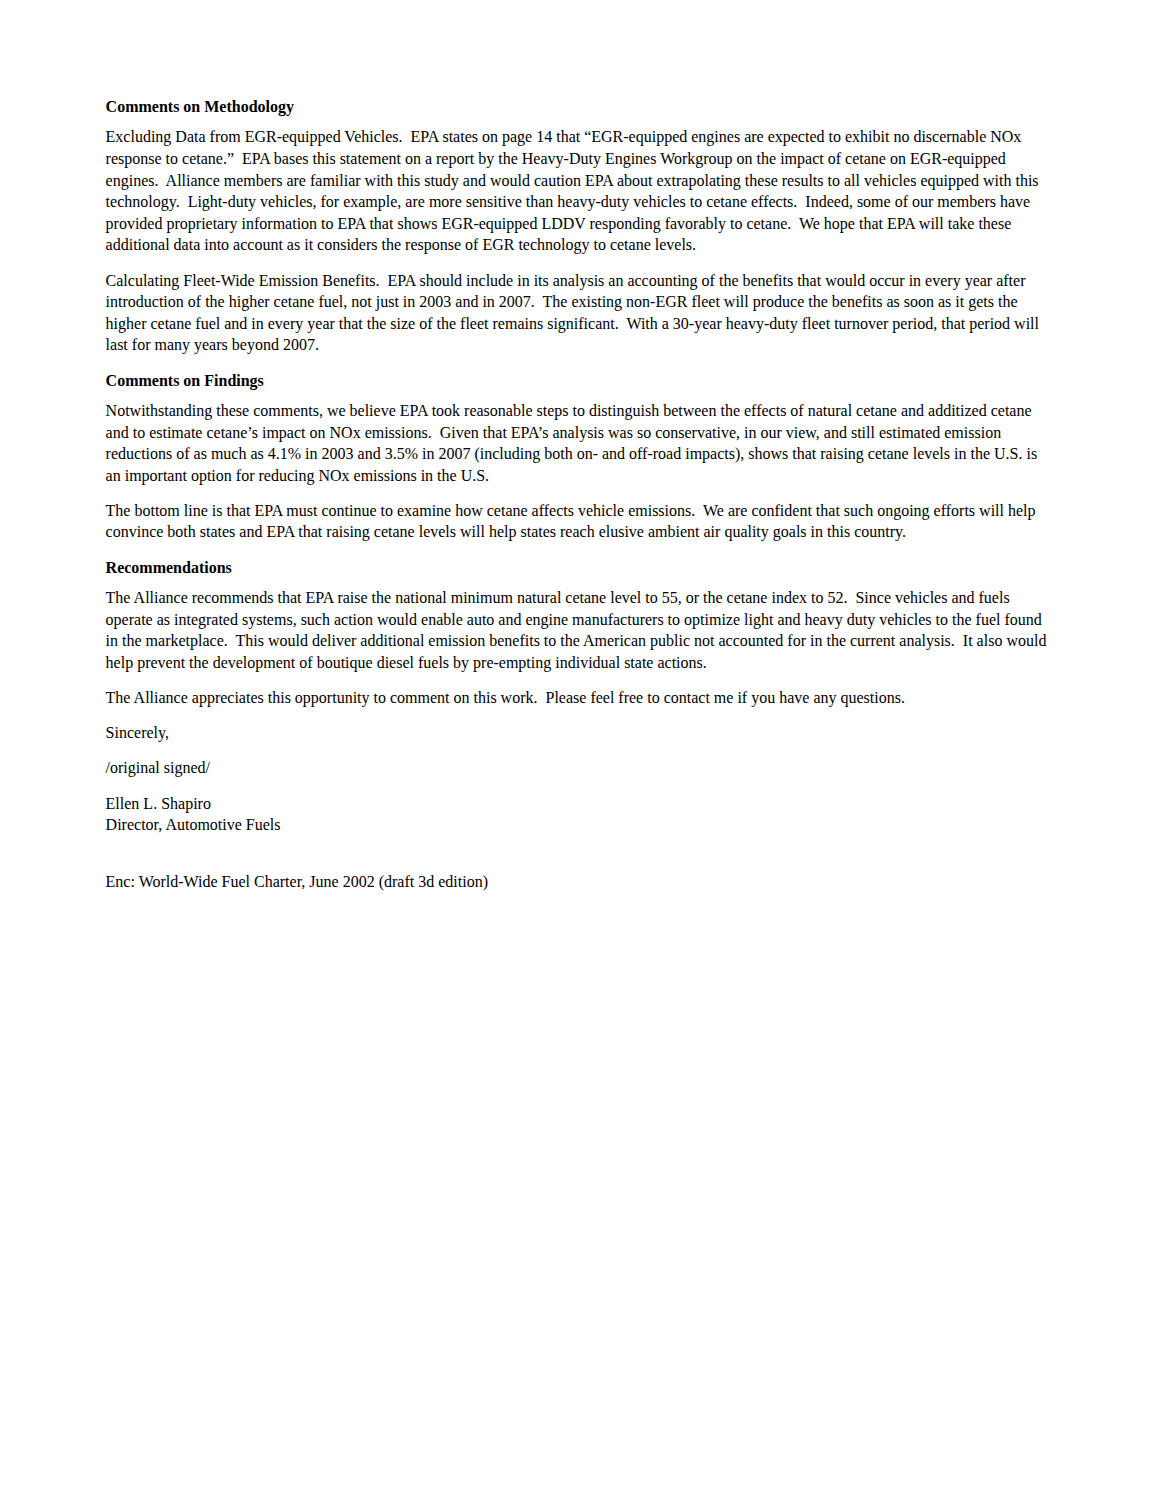Comments on Methodology
Excluding Data from EGR-equipped Vehicles. EPA states on page 14 that “EGR-equipped engines are expected to exhibit no discernable NOx response to cetane.” EPA bases this statement on a report by the Heavy-Duty Engines Workgroup on the impact of cetane on EGR-equipped engines. Alliance members are familiar with this study and would caution EPA about extrapolating these results to all vehicles equipped with this technology. Light-duty vehicles, for example, are more sensitive than heavy-duty vehicles to cetane effects. Indeed, some of our members have provided proprietary information to EPA that shows EGR-equipped LDDV responding favorably to cetane. We hope that EPA will take these additional data into account as it considers the response of EGR technology to cetane levels.
Calculating Fleet-Wide Emission Benefits. EPA should include in its analysis an accounting of the benefits that would occur in every year after introduction of the higher cetane fuel, not just in 2003 and in 2007. The existing non-EGR fleet will produce the benefits as soon as it gets the higher cetane fuel and in every year that the size of the fleet remains significant. With a 30-year heavy-duty fleet turnover period, that period will last for many years beyond 2007.
Comments on Findings
Notwithstanding these comments, we believe EPA took reasonable steps to distinguish between the effects of natural cetane and additized cetane and to estimate cetane’s impact on NOx emissions. Given that EPA’s analysis was so conservative, in our view, and still estimated emission reductions of as much as 4.1% in 2003 and 3.5% in 2007 (including both on- and off-road impacts), shows that raising cetane levels in the U.S. is an important option for reducing NOx emissions in the U.S.
The bottom line is that EPA must continue to examine how cetane affects vehicle emissions. We are confident that such ongoing efforts will help convince both states and EPA that raising cetane levels will help states reach elusive ambient air quality goals in this country.
Recommendations
The Alliance recommends that EPA raise the national minimum natural cetane level to 55, or the cetane index to 52. Since vehicles and fuels operate as integrated systems, such action would enable auto and engine manufacturers to optimize light and heavy duty vehicles to the fuel found in the marketplace. This would deliver additional emission benefits to the American public not accounted for in the current analysis. It also would help prevent the development of boutique diesel fuels by pre-empting individual state actions.
The Alliance appreciates this opportunity to comment on this work. Please feel free to contact me if you have any questions.
Sincerely,
/original signed/
Ellen L. Shapiro
Director, Automotive Fuels
Enc: World-Wide Fuel Charter, June 2002 (draft 3d edition)